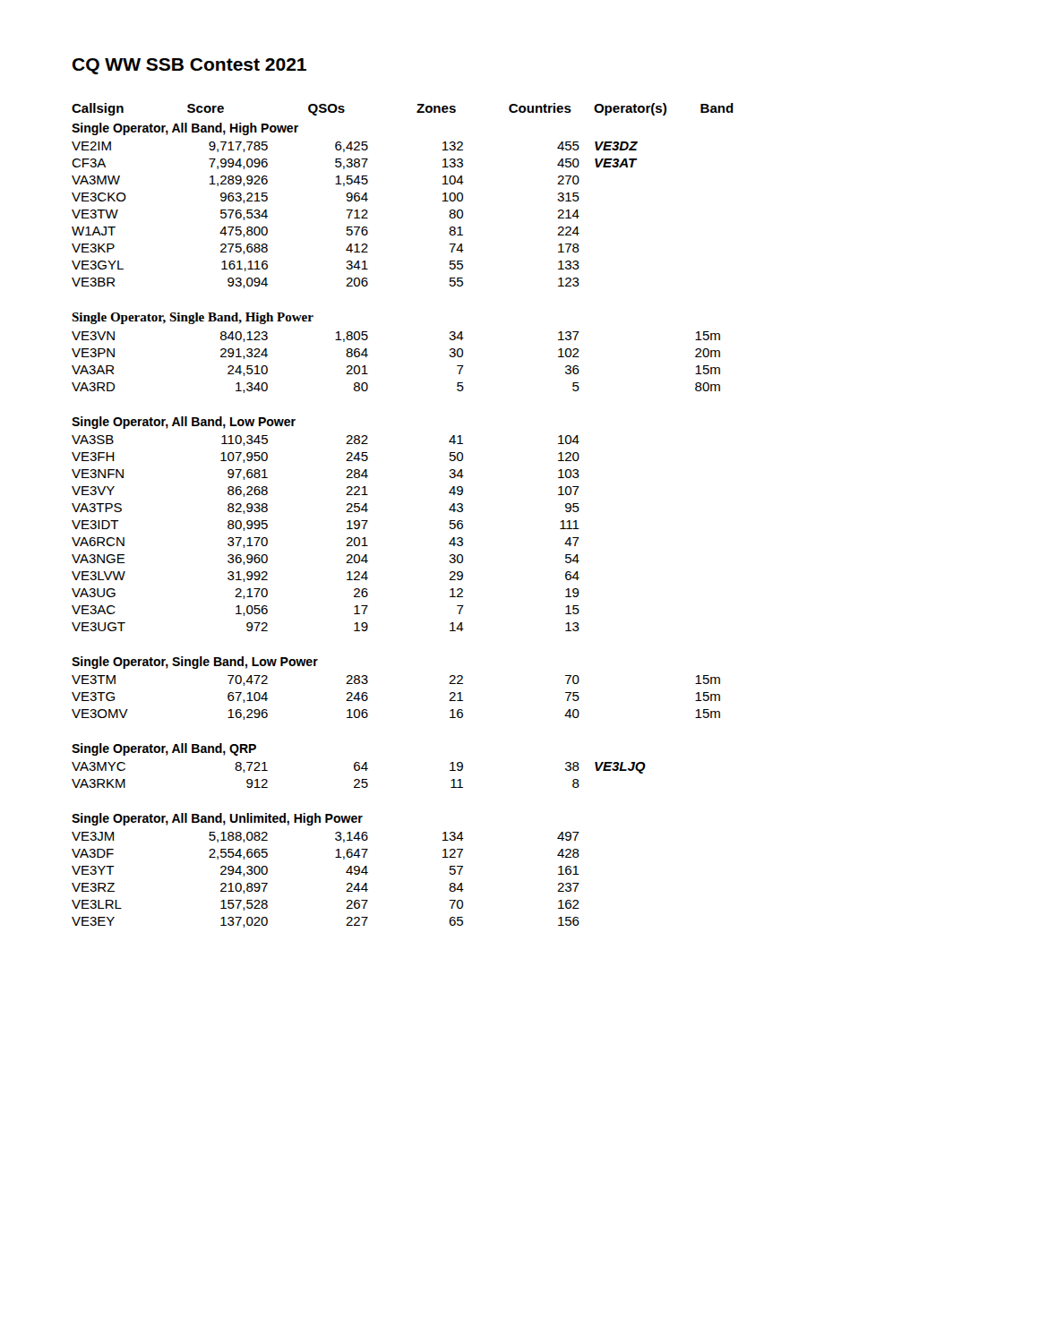CQ WW SSB Contest 2021
| Callsign | Score | QSOs | Zones | Countries | Operator(s) | Band |
| --- | --- | --- | --- | --- | --- | --- |
| Single Operator, All Band, High Power |
| VE2IM | 9,717,785 | 6,425 | 132 | 455 | VE3DZ | |
| CF3A | 7,994,096 | 5,387 | 133 | 450 | VE3AT | |
| VA3MW | 1,289,926 | 1,545 | 104 | 270 | | |
| VE3CKO | 963,215 | 964 | 100 | 315 | | |
| VE3TW | 576,534 | 712 | 80 | 214 | | |
| W1AJT | 475,800 | 576 | 81 | 224 | | |
| VE3KP | 275,688 | 412 | 74 | 178 | | |
| VE3GYL | 161,116 | 341 | 55 | 133 | | |
| VE3BR | 93,094 | 206 | 55 | 123 | | |
| Single Operator, Single Band, High Power |
| VE3VN | 840,123 | 1,805 | 34 | 137 | | 15m |
| VE3PN | 291,324 | 864 | 30 | 102 | | 20m |
| VA3AR | 24,510 | 201 | 7 | 36 | | 15m |
| VA3RD | 1,340 | 80 | 5 | 5 | | 80m |
| Single Operator, All Band, Low Power |
| VA3SB | 110,345 | 282 | 41 | 104 | | |
| VE3FH | 107,950 | 245 | 50 | 120 | | |
| VE3NFN | 97,681 | 284 | 34 | 103 | | |
| VE3VY | 86,268 | 221 | 49 | 107 | | |
| VA3TPS | 82,938 | 254 | 43 | 95 | | |
| VE3IDT | 80,995 | 197 | 56 | 111 | | |
| VA6RCN | 37,170 | 201 | 43 | 47 | | |
| VA3NGE | 36,960 | 204 | 30 | 54 | | |
| VE3LVW | 31,992 | 124 | 29 | 64 | | |
| VA3UG | 2,170 | 26 | 12 | 19 | | |
| VE3AC | 1,056 | 17 | 7 | 15 | | |
| VE3UGT | 972 | 19 | 14 | 13 | | |
| Single Operator, Single Band, Low Power |
| VE3TM | 70,472 | 283 | 22 | 70 | | 15m |
| VE3TG | 67,104 | 246 | 21 | 75 | | 15m |
| VE3OMV | 16,296 | 106 | 16 | 40 | | 15m |
| Single Operator, All Band, QRP |
| VA3MYC | 8,721 | 64 | 19 | 38 | VE3LJQ | |
| VA3RKM | 912 | 25 | 11 | 8 | | |
| Single Operator, All Band, Unlimited, High Power |
| VE3JM | 5,188,082 | 3,146 | 134 | 497 | | |
| VA3DF | 2,554,665 | 1,647 | 127 | 428 | | |
| VE3YT | 294,300 | 494 | 57 | 161 | | |
| VE3RZ | 210,897 | 244 | 84 | 237 | | |
| VE3LRL | 157,528 | 267 | 70 | 162 | | |
| VE3EY | 137,020 | 227 | 65 | 156 | | |